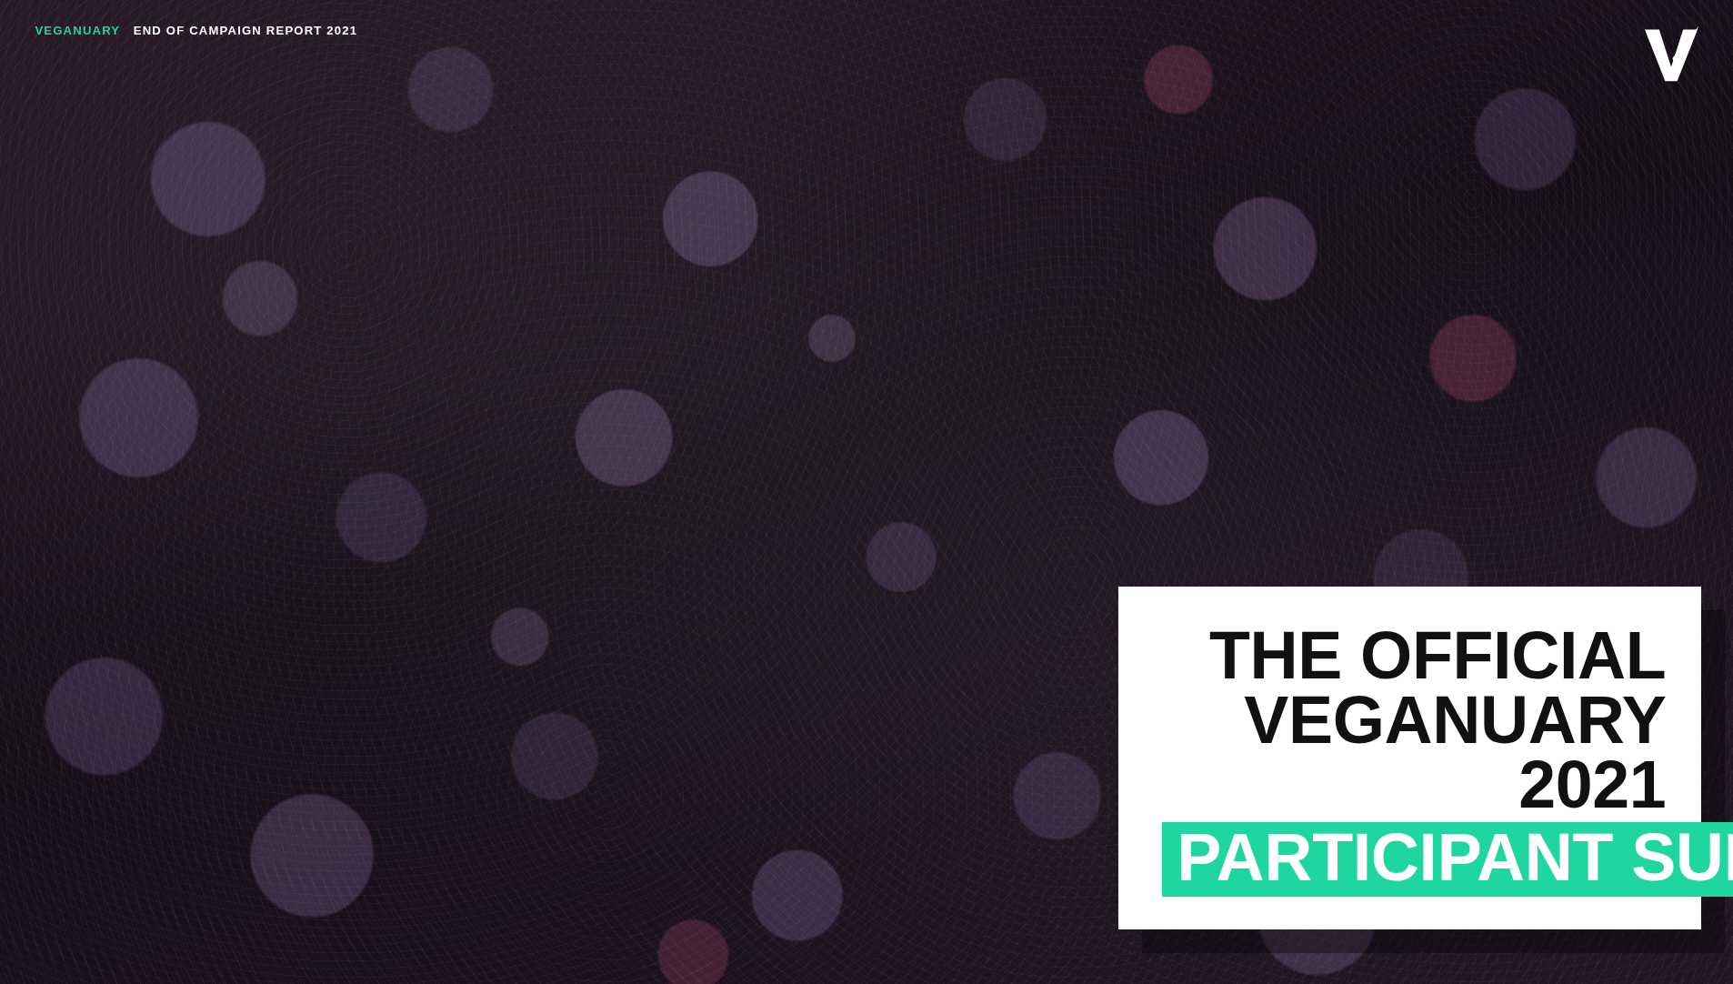VEGANUARY END OF CAMPAIGN REPORT 2021
The Official Veganuary 2021 Participant Survey